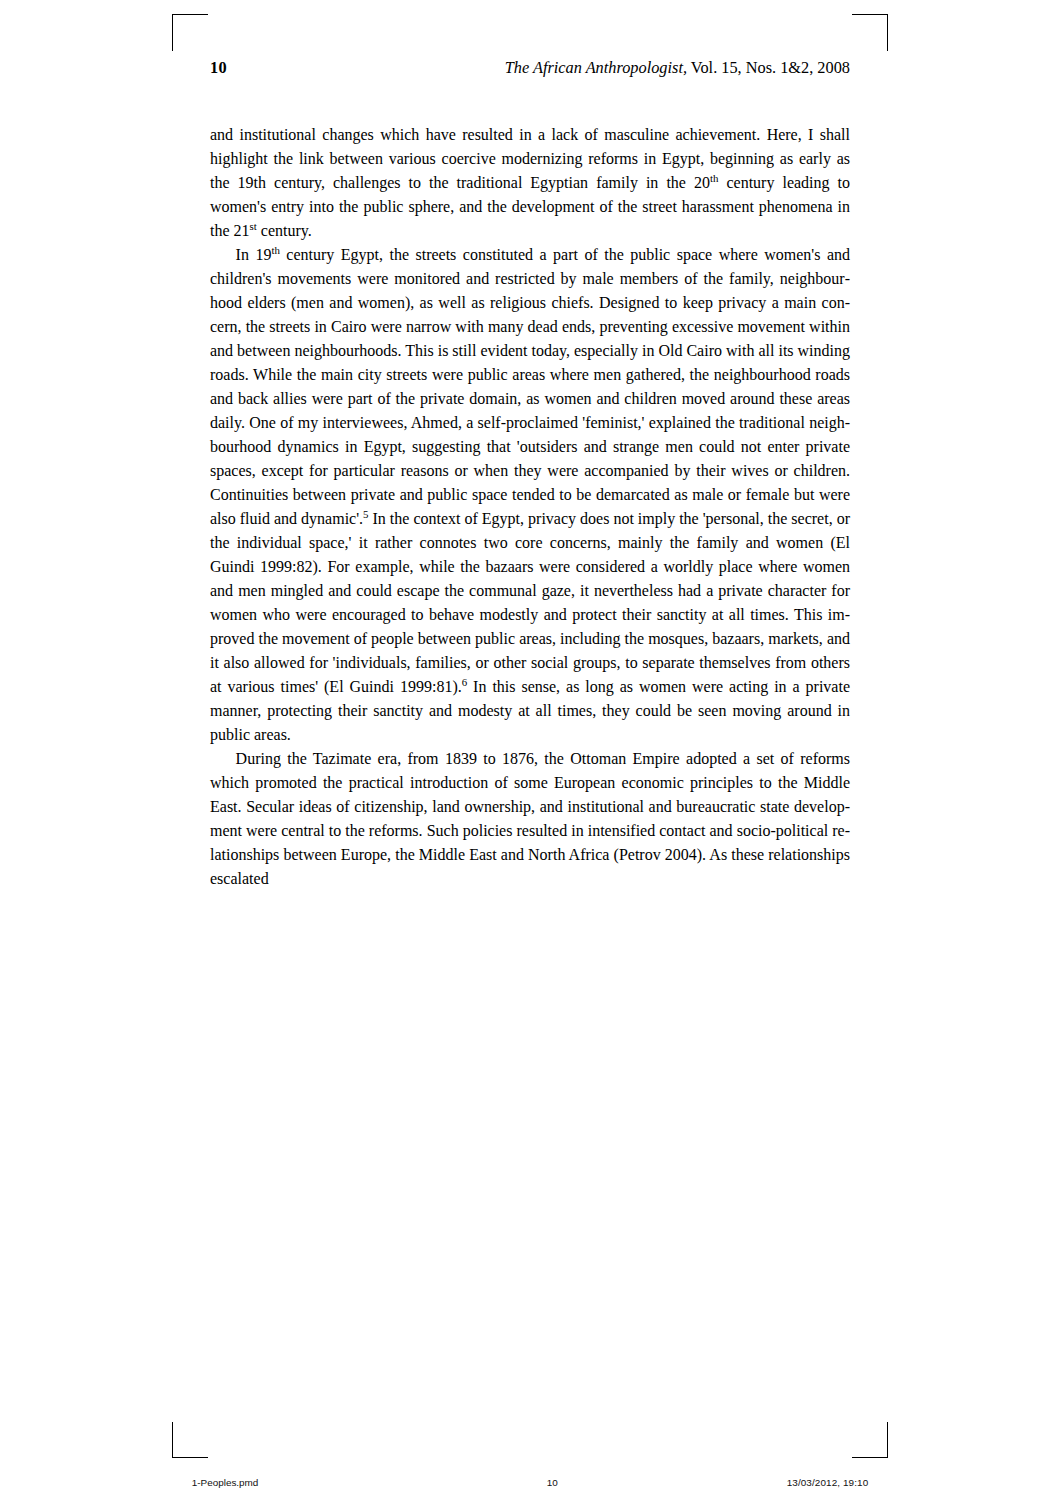10 The African Anthropologist, Vol. 15, Nos. 1&2, 2008
and institutional changes which have resulted in a lack of masculine achievement. Here, I shall highlight the link between various coercive modernizing reforms in Egypt, beginning as early as the 19th century, challenges to the traditional Egyptian family in the 20th century leading to women's entry into the public sphere, and the development of the street harassment phenomena in the 21st century.
In 19th century Egypt, the streets constituted a part of the public space where women's and children's movements were monitored and restricted by male members of the family, neighbourhood elders (men and women), as well as religious chiefs. Designed to keep privacy a main concern, the streets in Cairo were narrow with many dead ends, preventing excessive movement within and between neighbourhoods. This is still evident today, especially in Old Cairo with all its winding roads. While the main city streets were public areas where men gathered, the neighbourhood roads and back allies were part of the private domain, as women and children moved around these areas daily. One of my interviewees, Ahmed, a self-proclaimed 'feminist,' explained the traditional neighbourhood dynamics in Egypt, suggesting that 'outsiders and strange men could not enter private spaces, except for particular reasons or when they were accompanied by their wives or children. Continuities between private and public space tended to be demarcated as male or female but were also fluid and dynamic'.5 In the context of Egypt, privacy does not imply the 'personal, the secret, or the individual space,' it rather connotes two core concerns, mainly the family and women (El Guindi 1999:82). For example, while the bazaars were considered a worldly place where women and men mingled and could escape the communal gaze, it nevertheless had a private character for women who were encouraged to behave modestly and protect their sanctity at all times. This improved the movement of people between public areas, including the mosques, bazaars, markets, and it also allowed for 'individuals, families, or other social groups, to separate themselves from others at various times' (El Guindi 1999:81).6 In this sense, as long as women were acting in a private manner, protecting their sanctity and modesty at all times, they could be seen moving around in public areas.
During the Tazimate era, from 1839 to 1876, the Ottoman Empire adopted a set of reforms which promoted the practical introduction of some European economic principles to the Middle East. Secular ideas of citizenship, land ownership, and institutional and bureaucratic state development were central to the reforms. Such policies resulted in intensified contact and socio-political relationships between Europe, the Middle East and North Africa (Petrov 2004). As these relationships escalated
1-Peoples.pmd 10 13/03/2012, 19:10